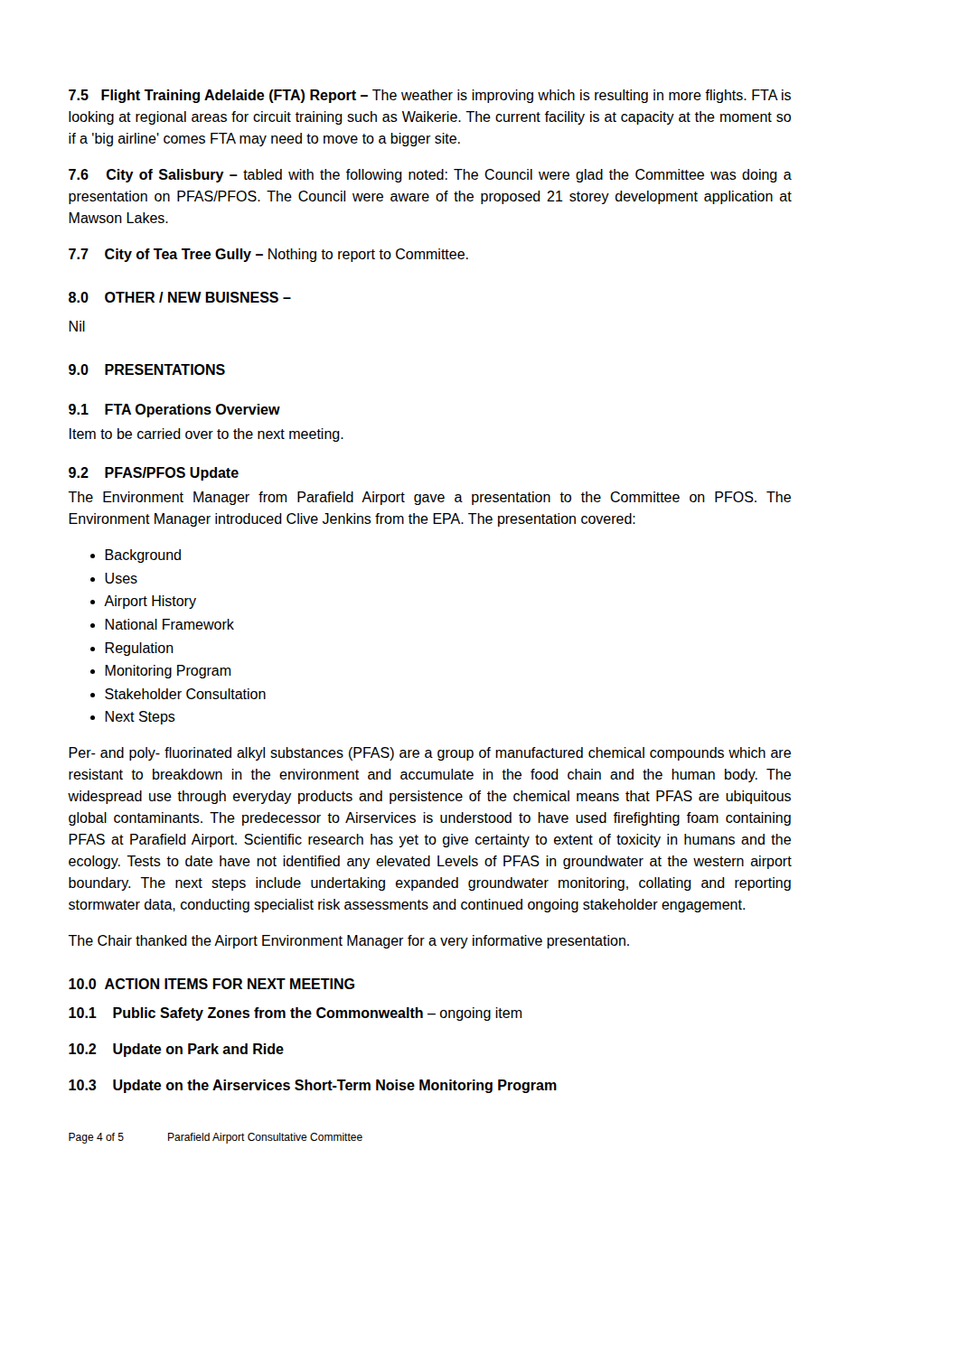7.5 Flight Training Adelaide (FTA) Report – The weather is improving which is resulting in more flights. FTA is looking at regional areas for circuit training such as Waikerie. The current facility is at capacity at the moment so if a 'big airline' comes FTA may need to move to a bigger site.
7.6 City of Salisbury – tabled with the following noted: The Council were glad the Committee was doing a presentation on PFAS/PFOS. The Council were aware of the proposed 21 storey development application at Mawson Lakes.
7.7 City of Tea Tree Gully – Nothing to report to Committee.
8.0 OTHER / NEW BUISNESS –
Nil
9.0 PRESENTATIONS
9.1 FTA Operations Overview
Item to be carried over to the next meeting.
9.2 PFAS/PFOS Update
The Environment Manager from Parafield Airport gave a presentation to the Committee on PFOS. The Environment Manager introduced Clive Jenkins from the EPA. The presentation covered:
Background
Uses
Airport History
National Framework
Regulation
Monitoring Program
Stakeholder Consultation
Next Steps
Per- and poly- fluorinated alkyl substances (PFAS) are a group of manufactured chemical compounds which are resistant to breakdown in the environment and accumulate in the food chain and the human body. The widespread use through everyday products and persistence of the chemical means that PFAS are ubiquitous global contaminants. The predecessor to Airservices is understood to have used firefighting foam containing PFAS at Parafield Airport. Scientific research has yet to give certainty to extent of toxicity in humans and the ecology. Tests to date have not identified any elevated Levels of PFAS in groundwater at the western airport boundary. The next steps include undertaking expanded groundwater monitoring, collating and reporting stormwater data, conducting specialist risk assessments and continued ongoing stakeholder engagement.
The Chair thanked the Airport Environment Manager for a very informative presentation.
10.0 ACTION ITEMS FOR NEXT MEETING
10.1 Public Safety Zones from the Commonwealth – ongoing item
10.2 Update on Park and Ride
10.3 Update on the Airservices Short-Term Noise Monitoring Program
Page 4 of 5 Parafield Airport Consultative Committee